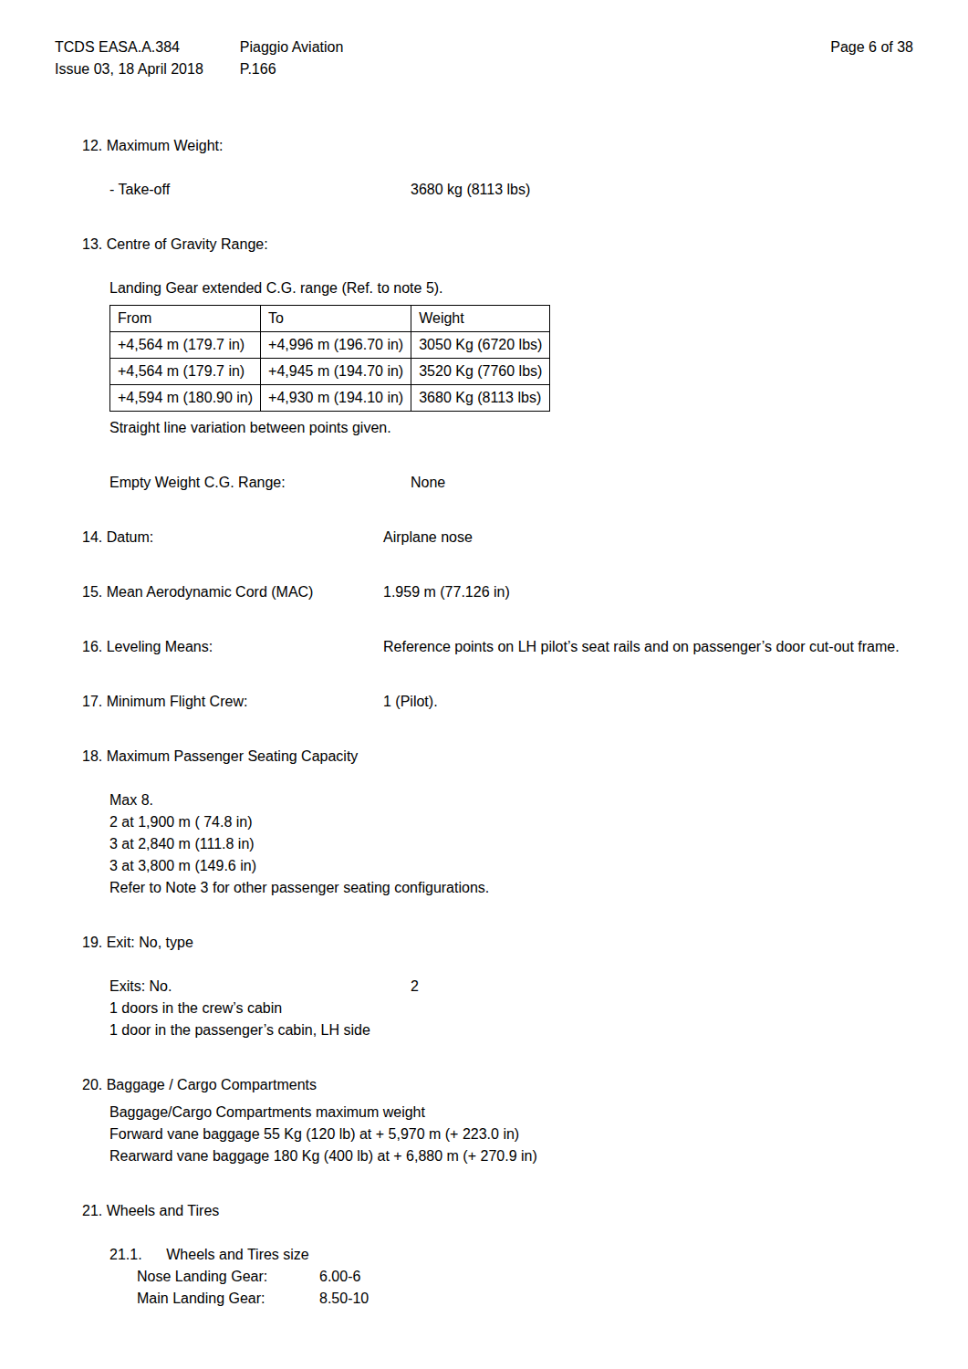TCDS EASA.A.384 Issue 03, 18 April 2018
Piaggio Aviation P.166
Page 6 of 38
12. Maximum Weight:
- Take-off
3680 kg (8113 lbs)
13. Centre of Gravity Range:
Landing Gear extended C.G. range (Ref. to note 5).
| From | To | Weight |
| --- | --- | --- |
| +4,564 m (179.7 in) | +4,996 m (196.70 in) | 3050 Kg (6720 lbs) |
| +4,564 m (179.7 in) | +4,945 m (194.70 in) | 3520 Kg (7760 lbs) |
| +4,594 m (180.90 in) | +4,930 m (194.10 in) | 3680 Kg (8113 lbs) |
Straight line variation between points given.
Empty Weight C.G. Range:
None
14. Datum:
Airplane nose
15. Mean Aerodynamic Cord (MAC)
1.959 m (77.126 in)
16. Leveling Means:
Reference points on LH pilot’s seat rails and on passenger’s door cut-out frame.
17. Minimum Flight Crew:
1 (Pilot).
18. Maximum Passenger Seating Capacity
Max 8.
2 at 1,900 m ( 74.8 in)
3 at 2,840 m (111.8 in)
3 at 3,800 m (149.6 in)
Refer to Note 3 for other passenger seating configurations.
19. Exit: No, type
Exits: No.
2
1 doors in the crew’s cabin
1 door in the passenger’s cabin, LH side
20. Baggage / Cargo Compartments
Baggage/Cargo Compartments maximum weight
Forward vane baggage 55 Kg (120 lb) at + 5,970 m (+ 223.0 in)
Rearward vane baggage 180 Kg (400 lb) at + 6,880 m (+ 270.9 in)
21. Wheels and Tires
21.1. Wheels and Tires size
Nose Landing Gear:
6.00-6
Main Landing Gear:
8.50-10